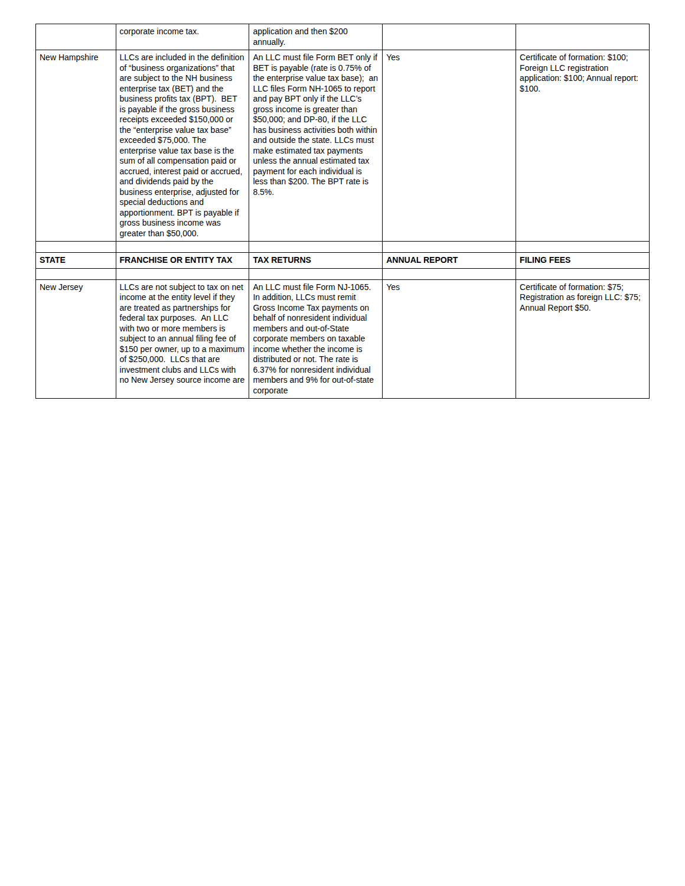| | corporate income tax. | application and then $200 annually. | | |
| New Hampshire | LLCs are included in the definition of “business organizations” that are subject to the NH business enterprise tax (BET) and the business profits tax (BPT). BET is payable if the gross business receipts exceeded $150,000 or the “enterprise value tax base” exceeded $75,000. The enterprise value tax base is the sum of all compensation paid or accrued, interest paid or accrued, and dividends paid by the business enterprise, adjusted for special deductions and apportionment. BPT is payable if gross business income was greater than $50,000. | An LLC must file Form BET only if BET is payable (rate is 0.75% of the enterprise value tax base); an LLC files Form NH-1065 to report and pay BPT only if the LLC’s gross income is greater than $50,000; and DP-80, if the LLC has business activities both within and outside the state. LLCs must make estimated tax payments unless the annual estimated tax payment for each individual is less than $200. The BPT rate is 8.5%. | Yes | Certificate of formation: $100; Foreign LLC registration application: $100; Annual report: $100. |
| STATE | FRANCHISE OR ENTITY TAX | TAX RETURNS | ANNUAL REPORT | FILING FEES |
| New Jersey | LLCs are not subject to tax on net income at the entity level if they are treated as partnerships for federal tax purposes. An LLC with two or more members is subject to an annual filing fee of $150 per owner, up to a maximum of $250,000. LLCs that are investment clubs and LLCs with no New Jersey source income are | An LLC must file Form NJ-1065. In addition, LLCs must remit Gross Income Tax payments on behalf of nonresident individual members and out-of-State corporate members on taxable income whether the income is distributed or not. The rate is 6.37% for nonresident individual members and 9% for out-of-state corporate | Yes | Certificate of formation: $75; Registration as foreign LLC: $75; Annual Report $50. |